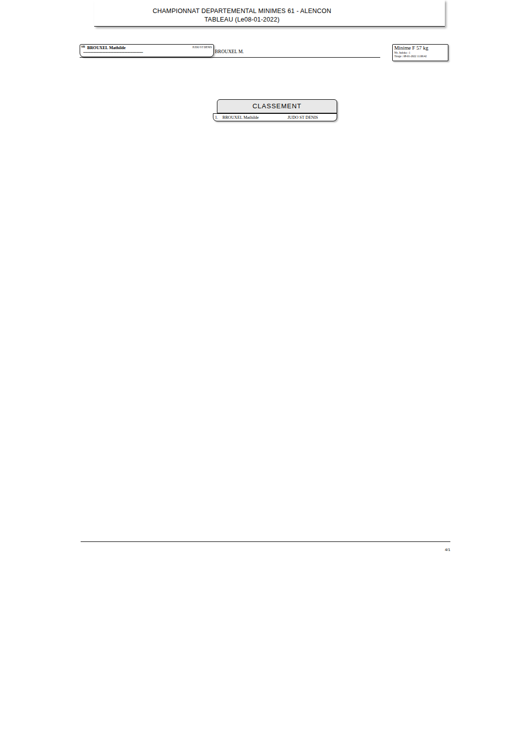CHAMPIONNAT DEPARTEMENTAL MINIMES 61 - ALENCON
TABLEAU (Le08-01-2022)
VB BROUXEL Mathilde JUDO ST DENIS -----------------------------------------------------------------
BROUXEL M.
Minime F 57 kg
Nb. Judoka : 1
Tirage : 08-01-2022 11:06:42
CLASSEMENT
1. BROUXEL Mathilde JUDO ST DENIS
4/1